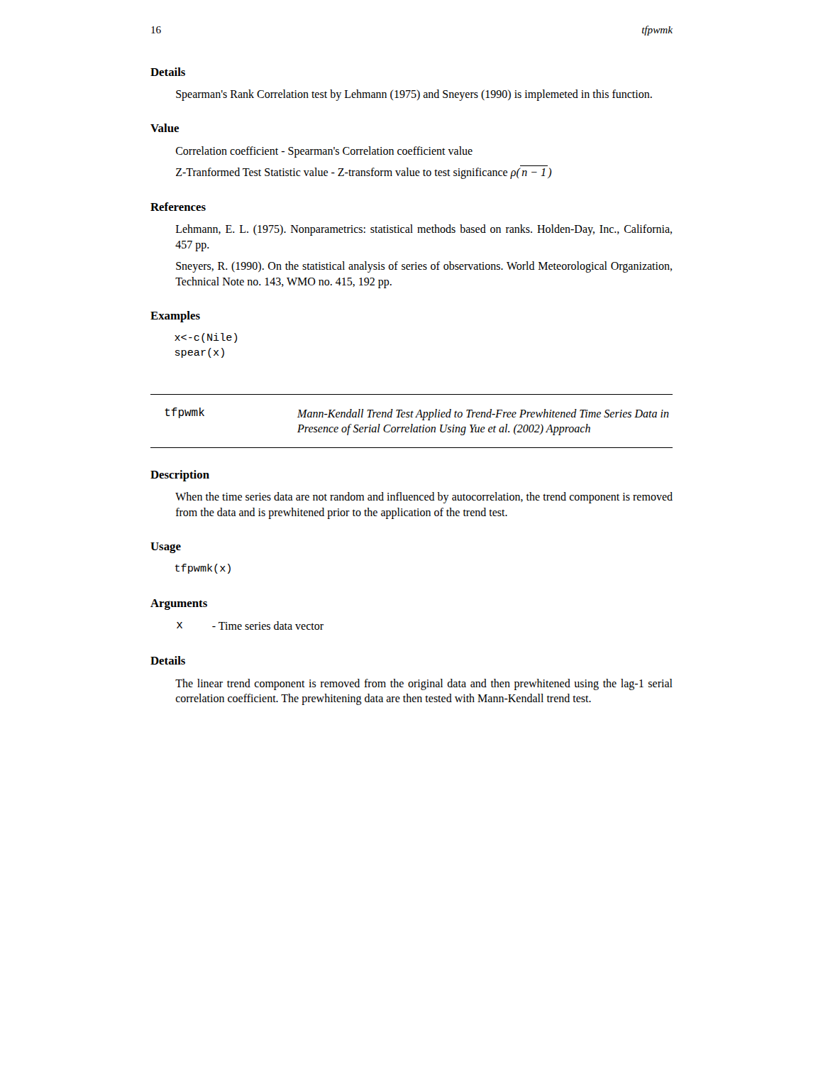16 tfpwmk
Details
Spearman's Rank Correlation test by Lehmann (1975) and Sneyers (1990) is implemeted in this function.
Value
Correlation coefficient - Spearman's Correlation coefficient value
Z-Tranformed Test Statistic value - Z-transform value to test significance ρ(n − 1)
References
Lehmann, E. L. (1975). Nonparametrics: statistical methods based on ranks. Holden-Day, Inc., California, 457 pp.
Sneyers, R. (1990). On the statistical analysis of series of observations. World Meteorological Organization, Technical Note no. 143, WMO no. 415, 192 pp.
Examples
x<-c(Nile)
spear(x)
| tfpwmk | Mann-Kendall Trend Test Applied to Trend-Free Prewhitened Time Series Data in Presence of Serial Correlation Using Yue et al. (2002) Approach |
Description
When the time series data are not random and influenced by autocorrelation, the trend component is removed from the data and is prewhitened prior to the application of the trend test.
Usage
tfpwmk(x)
Arguments
| x | - Time series data vector |
Details
The linear trend component is removed from the original data and then prewhitened using the lag-1 serial correlation coefficient. The prewhitening data are then tested with Mann-Kendall trend test.